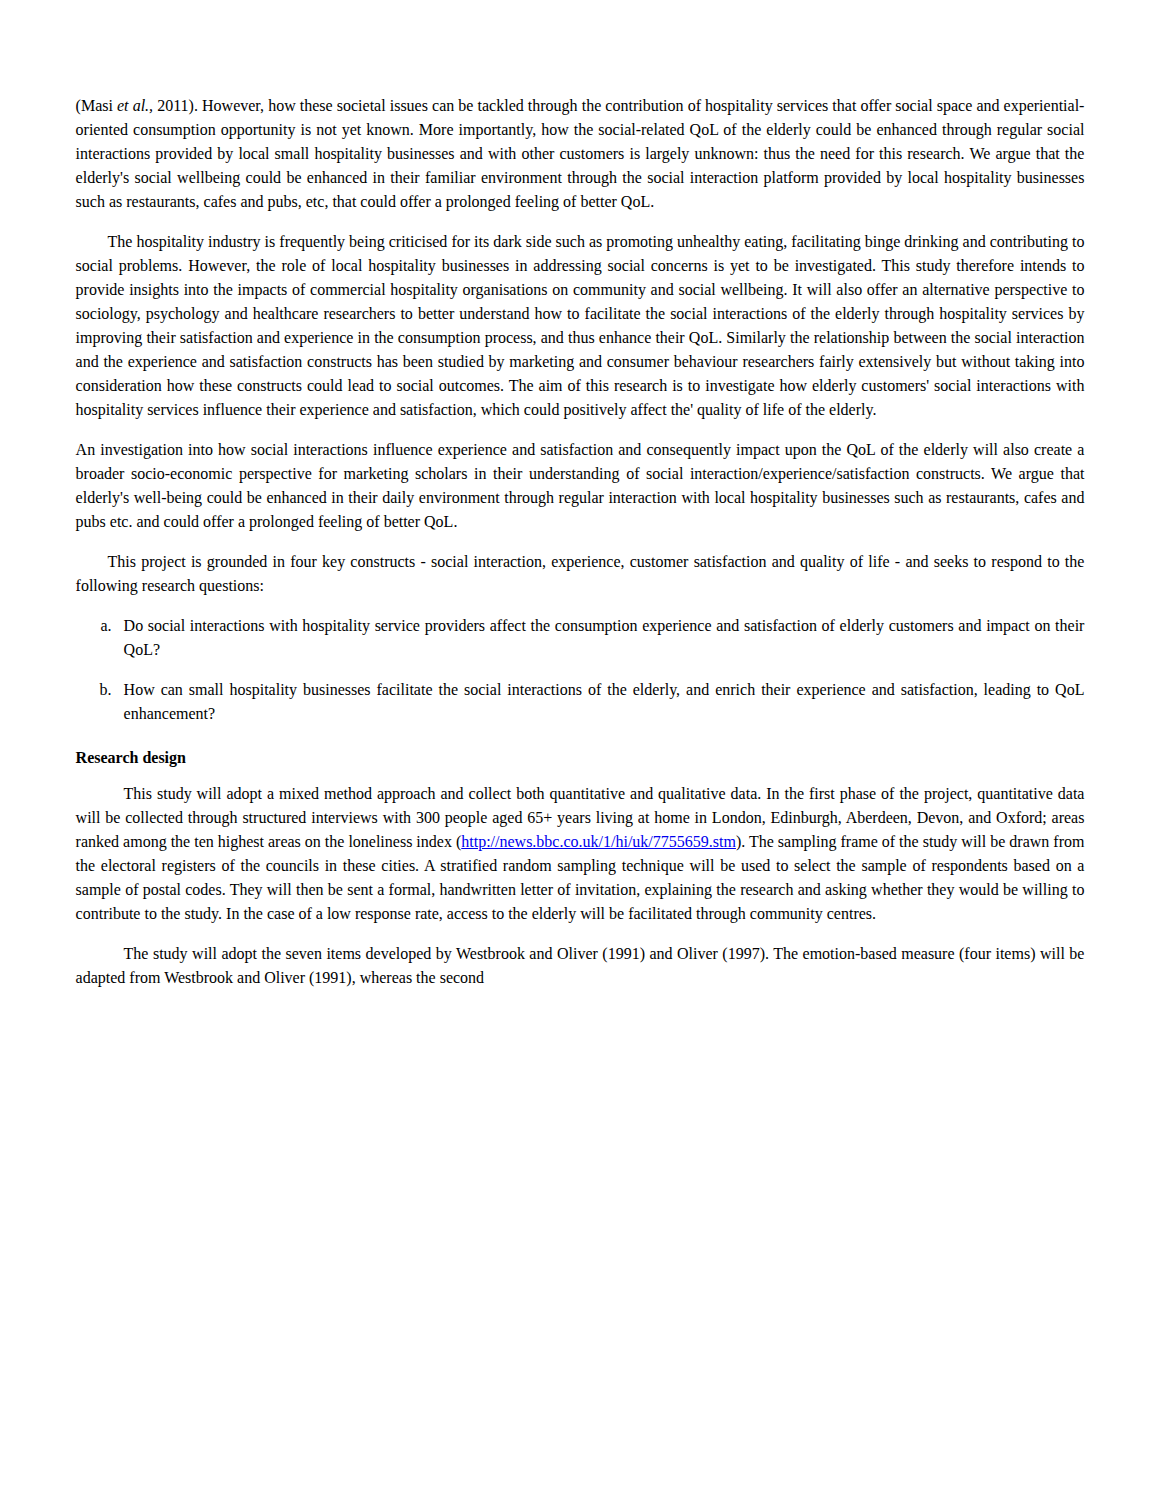(Masi et al., 2011). However, how these societal issues can be tackled through the contribution of hospitality services that offer social space and experiential-oriented consumption opportunity is not yet known. More importantly, how the social-related QoL of the elderly could be enhanced through regular social interactions provided by local small hospitality businesses and with other customers is largely unknown: thus the need for this research. We argue that the elderly's social wellbeing could be enhanced in their familiar environment through the social interaction platform provided by local hospitality businesses such as restaurants, cafes and pubs, etc, that could offer a prolonged feeling of better QoL.
The hospitality industry is frequently being criticised for its dark side such as promoting unhealthy eating, facilitating binge drinking and contributing to social problems. However, the role of local hospitality businesses in addressing social concerns is yet to be investigated. This study therefore intends to provide insights into the impacts of commercial hospitality organisations on community and social wellbeing. It will also offer an alternative perspective to sociology, psychology and healthcare researchers to better understand how to facilitate the social interactions of the elderly through hospitality services by improving their satisfaction and experience in the consumption process, and thus enhance their QoL. Similarly the relationship between the social interaction and the experience and satisfaction constructs has been studied by marketing and consumer behaviour researchers fairly extensively but without taking into consideration how these constructs could lead to social outcomes. The aim of this research is to investigate how elderly customers' social interactions with hospitality services influence their experience and satisfaction, which could positively affect the' quality of life of the elderly.
An investigation into how social interactions influence experience and satisfaction and consequently impact upon the QoL of the elderly will also create a broader socio-economic perspective for marketing scholars in their understanding of social interaction/experience/satisfaction constructs. We argue that elderly's well-being could be enhanced in their daily environment through regular interaction with local hospitality businesses such as restaurants, cafes and pubs etc. and could offer a prolonged feeling of better QoL.
This project is grounded in four key constructs - social interaction, experience, customer satisfaction and quality of life - and seeks to respond to the following research questions:
Do social interactions with hospitality service providers affect the consumption experience and satisfaction of elderly customers and impact on their QoL?
How can small hospitality businesses facilitate the social interactions of the elderly, and enrich their experience and satisfaction, leading to QoL enhancement?
Research design
This study will adopt a mixed method approach and collect both quantitative and qualitative data. In the first phase of the project, quantitative data will be collected through structured interviews with 300 people aged 65+ years living at home in London, Edinburgh, Aberdeen, Devon, and Oxford; areas ranked among the ten highest areas on the loneliness index (http://news.bbc.co.uk/1/hi/uk/7755659.stm). The sampling frame of the study will be drawn from the electoral registers of the councils in these cities. A stratified random sampling technique will be used to select the sample of respondents based on a sample of postal codes. They will then be sent a formal, handwritten letter of invitation, explaining the research and asking whether they would be willing to contribute to the study. In the case of a low response rate, access to the elderly will be facilitated through community centres.
The study will adopt the seven items developed by Westbrook and Oliver (1991) and Oliver (1997). The emotion-based measure (four items) will be adapted from Westbrook and Oliver (1991), whereas the second